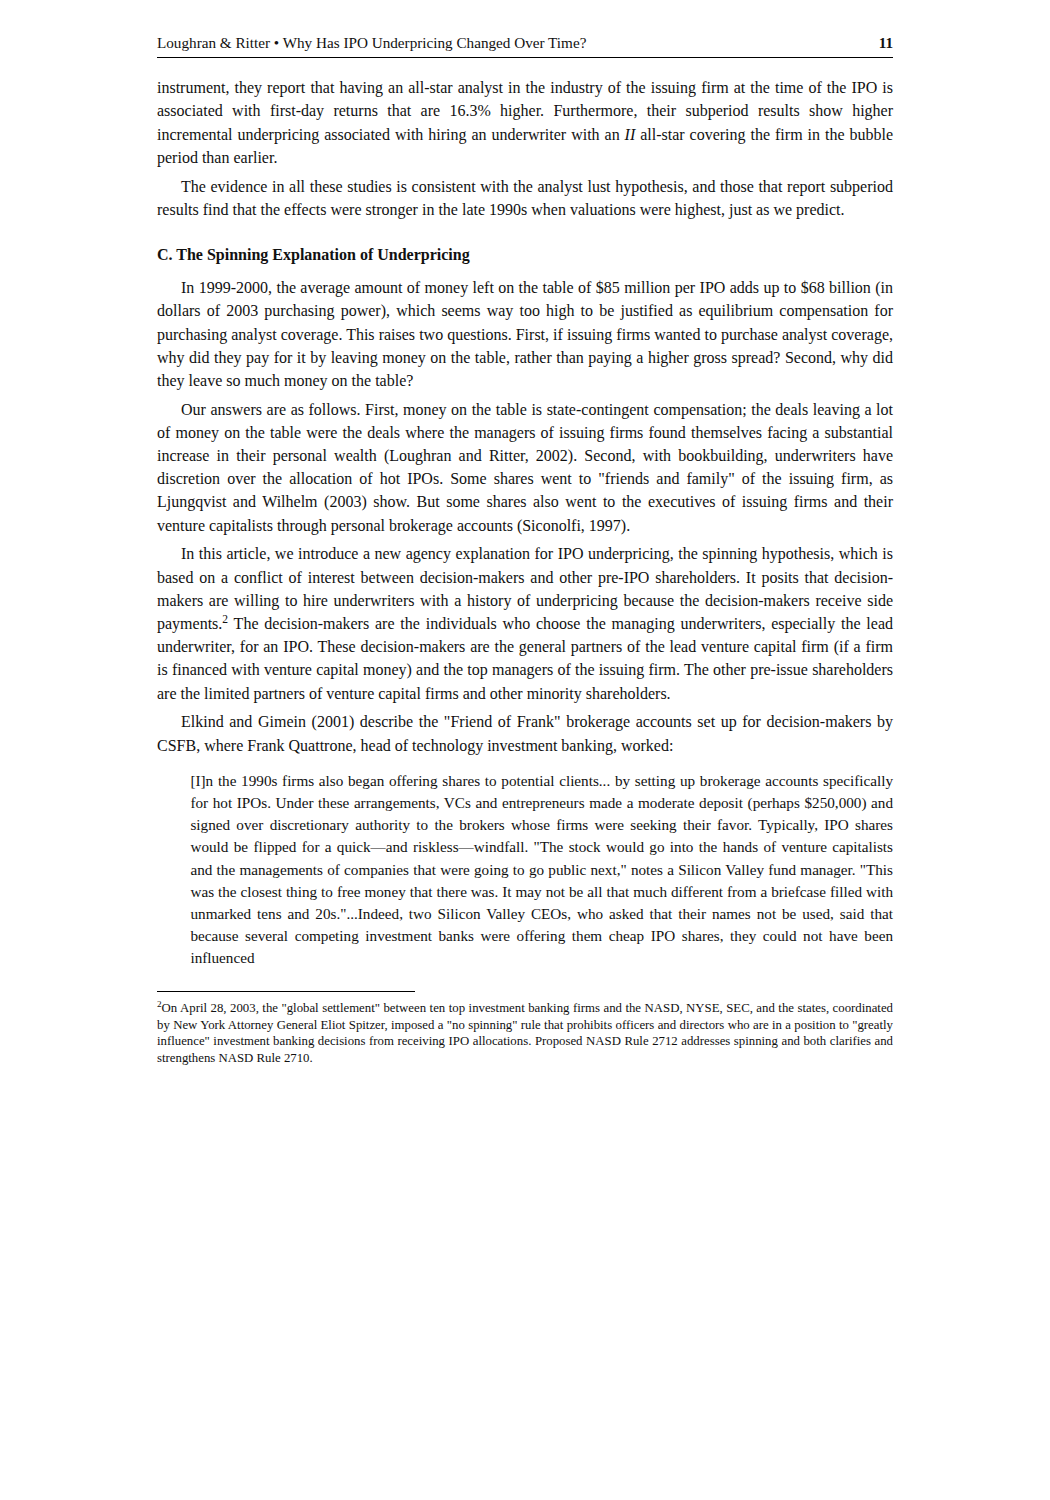Loughran & Ritter • Why Has IPO Underpricing Changed Over Time? 11
instrument, they report that having an all-star analyst in the industry of the issuing firm at the time of the IPO is associated with first-day returns that are 16.3% higher. Furthermore, their subperiod results show higher incremental underpricing associated with hiring an underwriter with an II all-star covering the firm in the bubble period than earlier.
The evidence in all these studies is consistent with the analyst lust hypothesis, and those that report subperiod results find that the effects were stronger in the late 1990s when valuations were highest, just as we predict.
C. The Spinning Explanation of Underpricing
In 1999-2000, the average amount of money left on the table of $85 million per IPO adds up to $68 billion (in dollars of 2003 purchasing power), which seems way too high to be justified as equilibrium compensation for purchasing analyst coverage. This raises two questions. First, if issuing firms wanted to purchase analyst coverage, why did they pay for it by leaving money on the table, rather than paying a higher gross spread? Second, why did they leave so much money on the table?
Our answers are as follows. First, money on the table is state-contingent compensation; the deals leaving a lot of money on the table were the deals where the managers of issuing firms found themselves facing a substantial increase in their personal wealth (Loughran and Ritter, 2002). Second, with bookbuilding, underwriters have discretion over the allocation of hot IPOs. Some shares went to "friends and family" of the issuing firm, as Ljungqvist and Wilhelm (2003) show. But some shares also went to the executives of issuing firms and their venture capitalists through personal brokerage accounts (Siconolfi, 1997).
In this article, we introduce a new agency explanation for IPO underpricing, the spinning hypothesis, which is based on a conflict of interest between decision-makers and other pre-IPO shareholders. It posits that decision-makers are willing to hire underwriters with a history of underpricing because the decision-makers receive side payments.2 The decision-makers are the individuals who choose the managing underwriters, especially the lead underwriter, for an IPO. These decision-makers are the general partners of the lead venture capital firm (if a firm is financed with venture capital money) and the top managers of the issuing firm. The other pre-issue shareholders are the limited partners of venture capital firms and other minority shareholders.
Elkind and Gimein (2001) describe the "Friend of Frank" brokerage accounts set up for decision-makers by CSFB, where Frank Quattrone, head of technology investment banking, worked:
[I]n the 1990s firms also began offering shares to potential clients... by setting up brokerage accounts specifically for hot IPOs. Under these arrangements, VCs and entrepreneurs made a moderate deposit (perhaps $250,000) and signed over discretionary authority to the brokers whose firms were seeking their favor. Typically, IPO shares would be flipped for a quick—and riskless—windfall. "The stock would go into the hands of venture capitalists and the managements of companies that were going to go public next," notes a Silicon Valley fund manager. "This was the closest thing to free money that there was. It may not be all that much different from a briefcase filled with unmarked tens and 20s."...Indeed, two Silicon Valley CEOs, who asked that their names not be used, said that because several competing investment banks were offering them cheap IPO shares, they could not have been influenced
2On April 28, 2003, the "global settlement" between ten top investment banking firms and the NASD, NYSE, SEC, and the states, coordinated by New York Attorney General Eliot Spitzer, imposed a "no spinning" rule that prohibits officers and directors who are in a position to "greatly influence" investment banking decisions from receiving IPO allocations. Proposed NASD Rule 2712 addresses spinning and both clarifies and strengthens NASD Rule 2710.